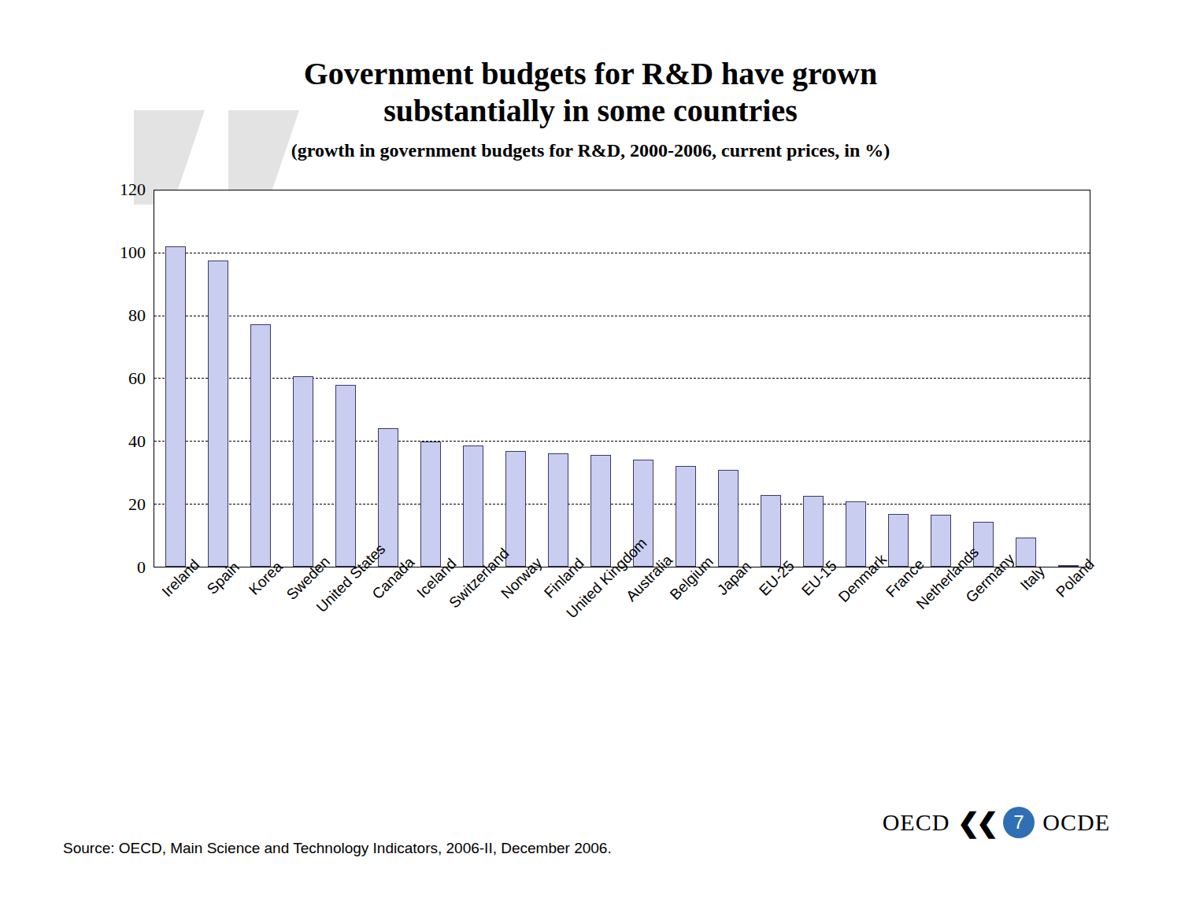Government budgets for R&D have grown
substantially in some countries
(growth in government budgets for R&D, 2000-2006, current prices, in %)
0
20
40
60
80
100
120
Ireland
Spain
Korea
Sweden
United States
Canada
Iceland
Switzerland
Norway
Finland
United Kingdom
Australia
Belgium
Japan
EU-25
EU-15
Denmark
France
Netherlands
Germany
Italy
Poland
Source: OECD, Main Science and Technology Indicators, 2006-II, December 2006.
OECD ❮❮ 7 OCDE